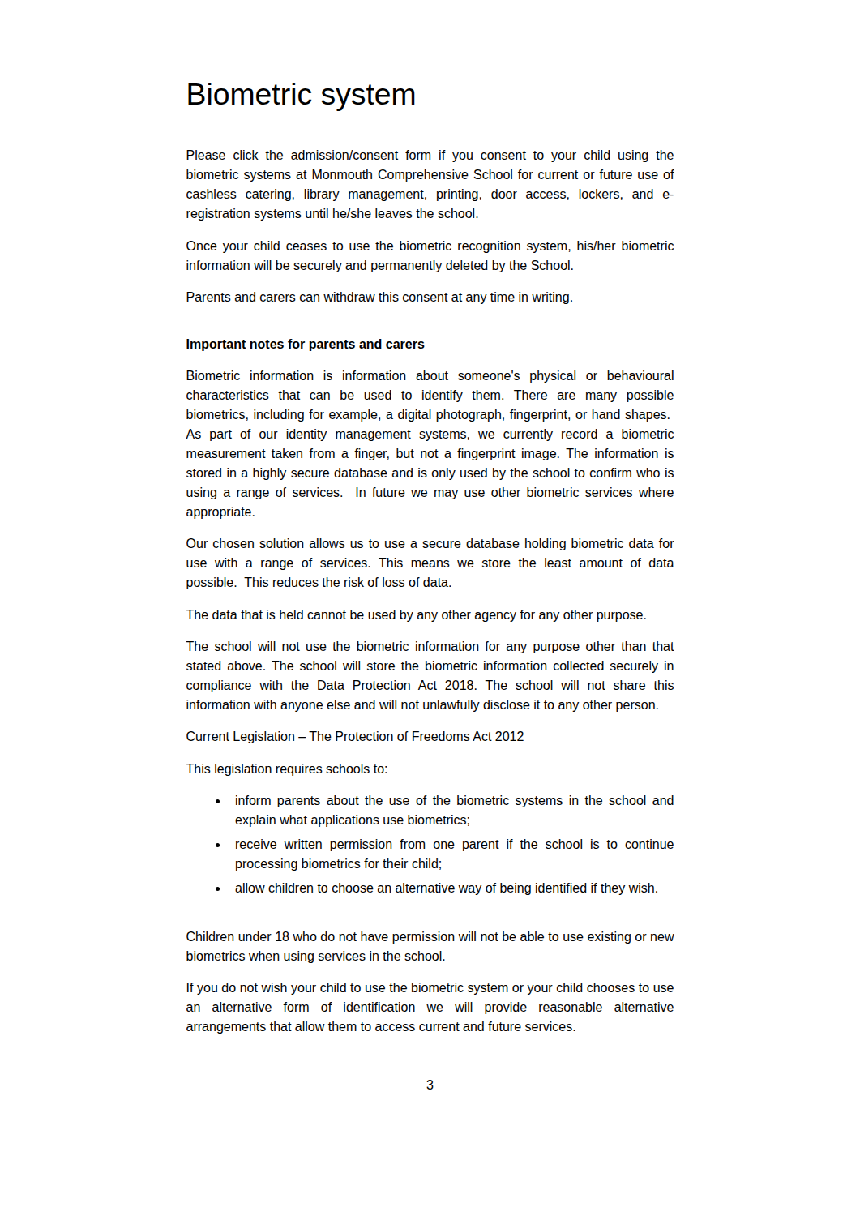Biometric system
Please click the admission/consent form if you consent to your child using the biometric systems at Monmouth Comprehensive School for current or future use of cashless catering, library management, printing, door access, lockers, and e-registration systems until he/she leaves the school.
Once your child ceases to use the biometric recognition system, his/her biometric information will be securely and permanently deleted by the School.
Parents and carers can withdraw this consent at any time in writing.
Important notes for parents and carers
Biometric information is information about someone's physical or behavioural characteristics that can be used to identify them. There are many possible biometrics, including for example, a digital photograph, fingerprint, or hand shapes. As part of our identity management systems, we currently record a biometric measurement taken from a finger, but not a fingerprint image. The information is stored in a highly secure database and is only used by the school to confirm who is using a range of services. In future we may use other biometric services where appropriate.
Our chosen solution allows us to use a secure database holding biometric data for use with a range of services. This means we store the least amount of data possible. This reduces the risk of loss of data.
The data that is held cannot be used by any other agency for any other purpose.
The school will not use the biometric information for any purpose other than that stated above. The school will store the biometric information collected securely in compliance with the Data Protection Act 2018. The school will not share this information with anyone else and will not unlawfully disclose it to any other person.
Current Legislation – The Protection of Freedoms Act 2012
This legislation requires schools to:
inform parents about the use of the biometric systems in the school and explain what applications use biometrics;
receive written permission from one parent if the school is to continue processing biometrics for their child;
allow children to choose an alternative way of being identified if they wish.
Children under 18 who do not have permission will not be able to use existing or new biometrics when using services in the school.
If you do not wish your child to use the biometric system or your child chooses to use an alternative form of identification we will provide reasonable alternative arrangements that allow them to access current and future services.
3